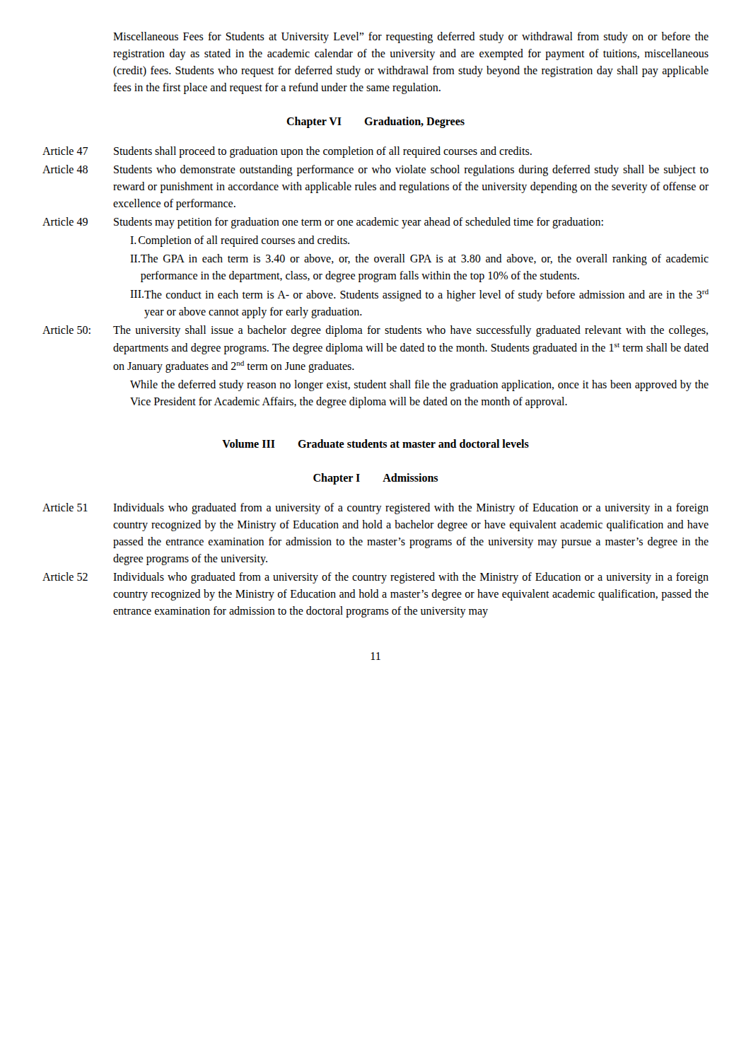Miscellaneous Fees for Students at University Level” for requesting deferred study or withdrawal from study on or before the registration day as stated in the academic calendar of the university and are exempted for payment of tuitions, miscellaneous (credit) fees. Students who request for deferred study or withdrawal from study beyond the registration day shall pay applicable fees in the first place and request for a refund under the same regulation.
Chapter VI Graduation, Degrees
Article 47
Students shall proceed to graduation upon the completion of all required courses and credits.
Article 48
Students who demonstrate outstanding performance or who violate school regulations during deferred study shall be subject to reward or punishment in accordance with applicable rules and regulations of the university depending on the severity of offense or excellence of performance.
Article 49
Students may petition for graduation one term or one academic year ahead of scheduled time for graduation:
I. Completion of all required courses and credits.
II. The GPA in each term is 3.40 or above, or, the overall GPA is at 3.80 and above, or, the overall ranking of academic performance in the department, class, or degree program falls within the top 10% of the students.
III. The conduct in each term is A- or above. Students assigned to a higher level of study before admission and are in the 3rd year or above cannot apply for early graduation.
Article 50:
The university shall issue a bachelor degree diploma for students who have successfully graduated relevant with the colleges, departments and degree programs. The degree diploma will be dated to the month. Students graduated in the 1st term shall be dated on January graduates and 2nd term on June graduates.
While the deferred study reason no longer exist, student shall file the graduation application, once it has been approved by the Vice President for Academic Affairs, the degree diploma will be dated on the month of approval.
Volume III Graduate students at master and doctoral levels
Chapter I Admissions
Article 51
Individuals who graduated from a university of a country registered with the Ministry of Education or a university in a foreign country recognized by the Ministry of Education and hold a bachelor degree or have equivalent academic qualification and have passed the entrance examination for admission to the master’s programs of the university may pursue a master’s degree in the degree programs of the university.
Article 52
Individuals who graduated from a university of the country registered with the Ministry of Education or a university in a foreign country recognized by the Ministry of Education and hold a master’s degree or have equivalent academic qualification, passed the entrance examination for admission to the doctoral programs of the university may
11